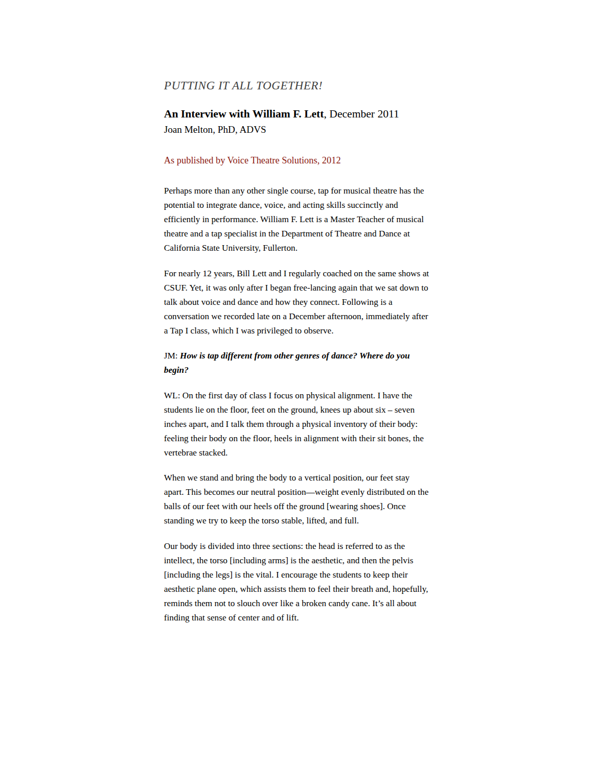PUTTING IT ALL TOGETHER!
An Interview with William F. Lett, December 2011
Joan Melton, PhD, ADVS
As published by Voice Theatre Solutions, 2012
Perhaps more than any other single course, tap for musical theatre has the potential to integrate dance, voice, and acting skills succinctly and efficiently in performance. William F. Lett is a Master Teacher of musical theatre and a tap specialist in the Department of Theatre and Dance at California State University, Fullerton.
For nearly 12 years, Bill Lett and I regularly coached on the same shows at CSUF. Yet, it was only after I began free-lancing again that we sat down to talk about voice and dance and how they connect. Following is a conversation we recorded late on a December afternoon, immediately after a Tap I class, which I was privileged to observe.
JM: How is tap different from other genres of dance? Where do you begin?
WL: On the first day of class I focus on physical alignment. I have the students lie on the floor, feet on the ground, knees up about six – seven inches apart, and I talk them through a physical inventory of their body: feeling their body on the floor, heels in alignment with their sit bones, the vertebrae stacked.
When we stand and bring the body to a vertical position, our feet stay apart. This becomes our neutral position—weight evenly distributed on the balls of our feet with our heels off the ground [wearing shoes]. Once standing we try to keep the torso stable, lifted, and full.
Our body is divided into three sections: the head is referred to as the intellect, the torso [including arms] is the aesthetic, and then the pelvis [including the legs] is the vital. I encourage the students to keep their aesthetic plane open, which assists them to feel their breath and, hopefully, reminds them not to slouch over like a broken candy cane. It’s all about finding that sense of center and of lift.